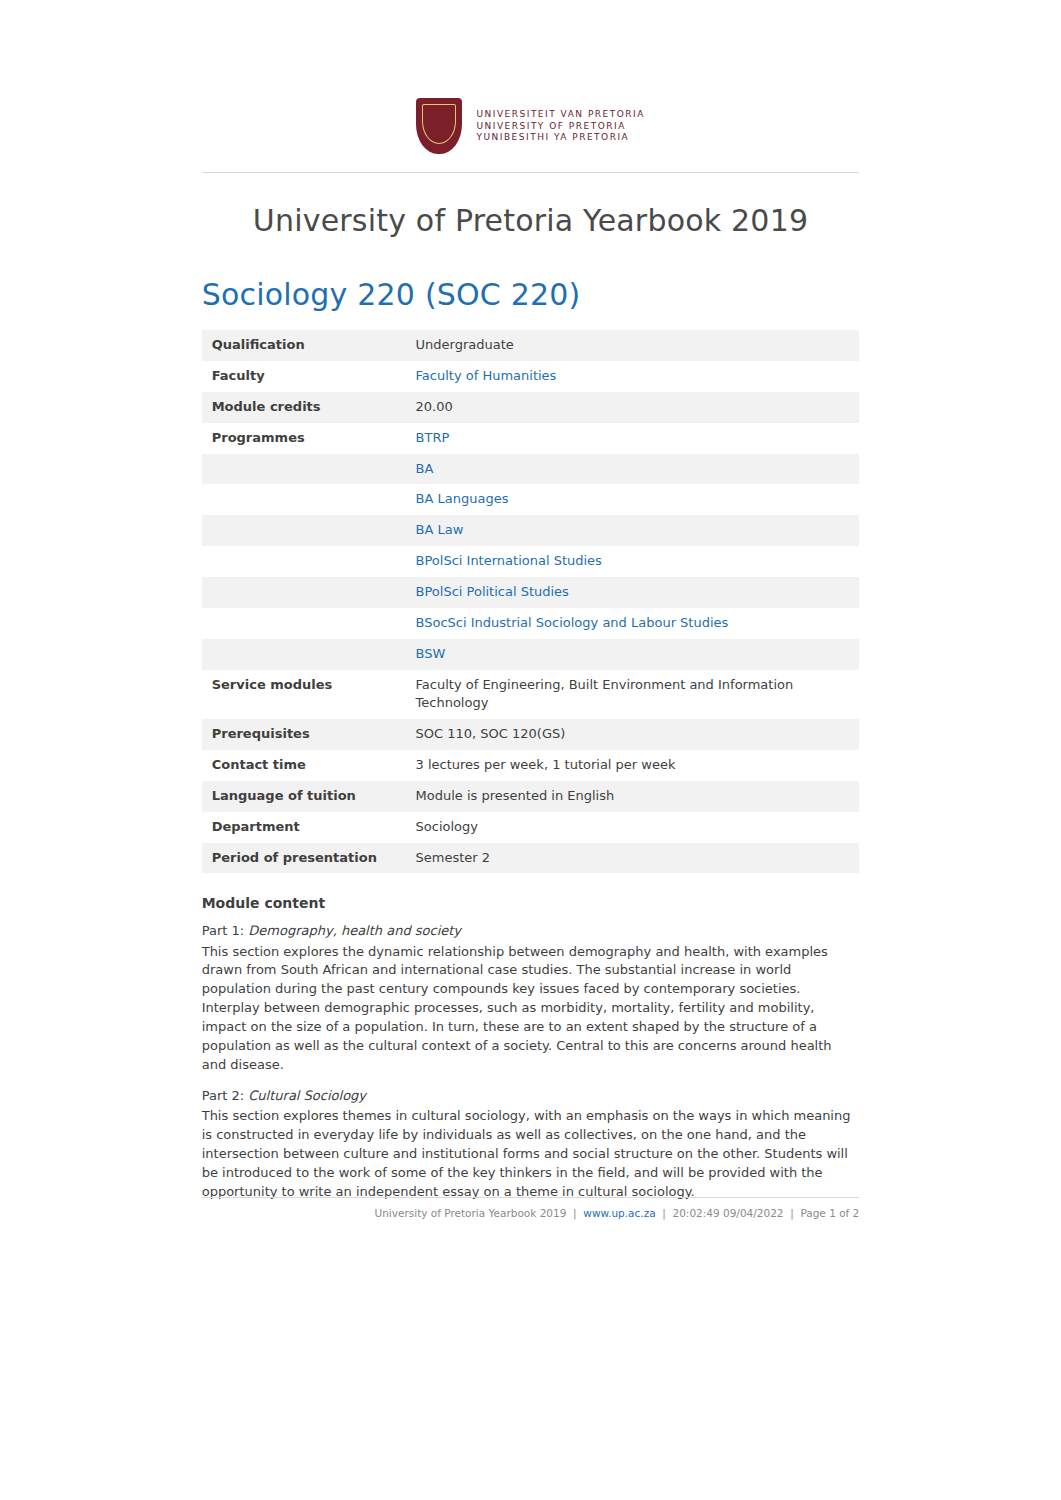UNIVERSITEIT VAN PRETORIA
UNIVERSITY OF PRETORIA
YUNIBESITHI YA PRETORIA
University of Pretoria Yearbook 2019
Sociology 220 (SOC 220)
| Qualification | Undergraduate |
| Faculty | Faculty of Humanities |
| Module credits | 20.00 |
| Programmes | BTRP |
| | BA |
| | BA Languages |
| | BA Law |
| | BPolSci International Studies |
| | BPolSci Political Studies |
| | BSocSci Industrial Sociology and Labour Studies |
| | BSW |
| Service modules | Faculty of Engineering, Built Environment and Information Technology |
| Prerequisites | SOC 110, SOC 120(GS) |
| Contact time | 3 lectures per week, 1 tutorial per week |
| Language of tuition | Module is presented in English |
| Department | Sociology |
| Period of presentation | Semester 2 |
Module content
Part 1: Demography, health and society
This section explores the dynamic relationship between demography and health, with examples drawn from South African and international case studies. The substantial increase in world population during the past century compounds key issues faced by contemporary societies. Interplay between demographic processes, such as morbidity, mortality, fertility and mobility, impact on the size of a population. In turn, these are to an extent shaped by the structure of a population as well as the cultural context of a society. Central to this are concerns around health and disease.
Part 2: Cultural Sociology
This section explores themes in cultural sociology, with an emphasis on the ways in which meaning is constructed in everyday life by individuals as well as collectives, on the one hand, and the intersection between culture and institutional forms and social structure on the other. Students will be introduced to the work of some of the key thinkers in the field, and will be provided with the opportunity to write an independent essay on a theme in cultural sociology.
University of Pretoria Yearbook 2019 | www.up.ac.za | 20:02:49 09/04/2022 | Page 1 of 2